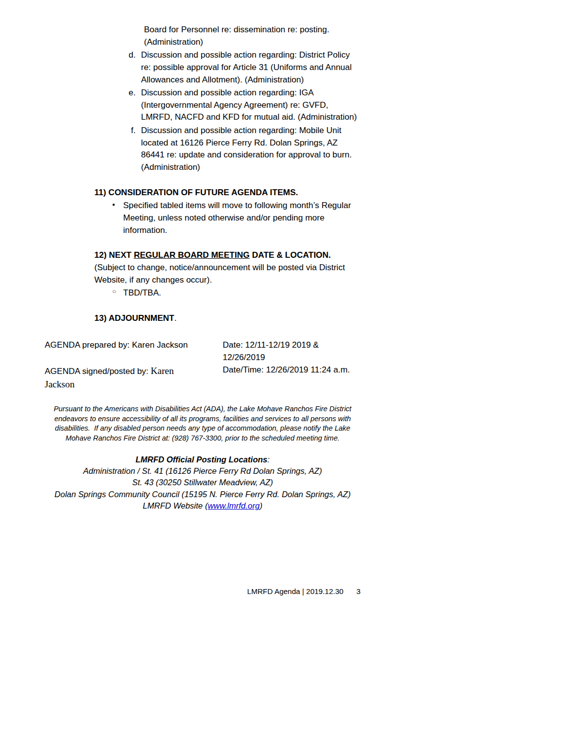Board for Personnel re: dissemination re: posting. (Administration)
Discussion and possible action regarding: District Policy re: possible approval for Article 31 (Uniforms and Annual Allowances and Allotment). (Administration)
Discussion and possible action regarding: IGA (Intergovernmental Agency Agreement) re: GVFD, LMRFD, NACFD and KFD for mutual aid. (Administration)
Discussion and possible action regarding: Mobile Unit located at 16126 Pierce Ferry Rd. Dolan Springs, AZ 86441 re: update and consideration for approval to burn. (Administration)
11) CONSIDERATION OF FUTURE AGENDA ITEMS.
Specified tabled items will move to following month’s Regular Meeting, unless noted otherwise and/or pending more information.
12) NEXT REGULAR BOARD MEETING DATE & LOCATION. (Subject to change, notice/announcement will be posted via District Website, if any changes occur).
TBD/TBA.
13) ADJOURNMENT.
| AGENDA prepared by: Karen Jackson | Date: 12/11-12/19 2019 & 12/26/2019 |
| AGENDA signed/posted by: Karen Jackson | Date/Time: 12/26/2019 11:24 a.m. |
Pursuant to the Americans with Disabilities Act (ADA), the Lake Mohave Ranchos Fire District endeavors to ensure accessibility of all its programs, facilities and services to all persons with disabilities. If any disabled person needs any type of accommodation, please notify the Lake Mohave Ranchos Fire District at: (928) 767-3300, prior to the scheduled meeting time.
LMRFD Official Posting Locations:
Administration / St. 41 (16126 Pierce Ferry Rd Dolan Springs, AZ)
St. 43 (30250 Stillwater Meadview, AZ)
Dolan Springs Community Council (15195 N. Pierce Ferry Rd. Dolan Springs, AZ)
LMRFD Website (www.lmrfd.org)
LMRFD Agenda | 2019.12.303